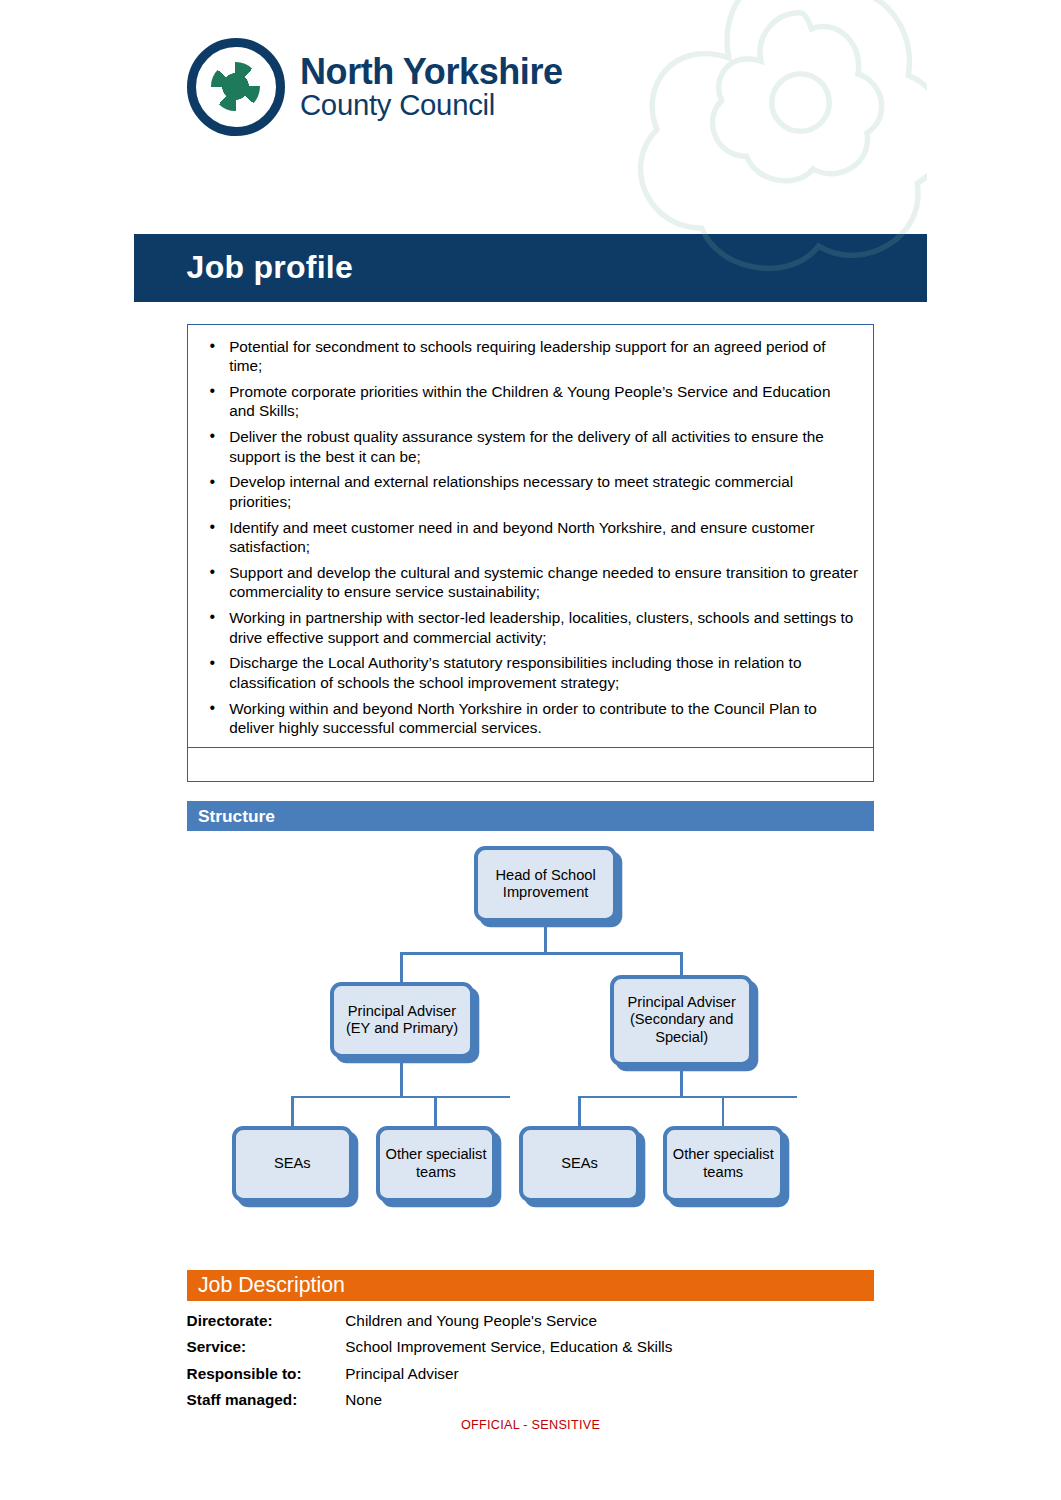North Yorkshire
County Council
Job profile
Potential for secondment to schools requiring leadership support for an agreed period of time;
Promote corporate priorities within the Children & Young People’s Service and Education and Skills;
Deliver the robust quality assurance system for the delivery of all activities to ensure the support is the best it can be;
Develop internal and external relationships necessary to meet strategic commercial priorities;
Identify and meet customer need in and beyond North Yorkshire, and ensure customer satisfaction;
Support and develop the cultural and systemic change needed to ensure transition to greater commerciality to ensure service sustainability;
Working in partnership with sector-led leadership, localities, clusters, schools and settings to drive effective support and commercial activity;
Discharge the Local Authority’s statutory responsibilities including those in relation to classification of schools the school improvement strategy;
Working within and beyond North Yorkshire in order to contribute to the Council Plan to deliver highly successful commercial services.
Structure
Head of School
Improvement
Principal Adviser
(EY and Primary)
Principal Adviser
(Secondary and
Special)
SEAs
Other specialist
teams
SEAs
Other specialist
teams
Job Description
Directorate:
Children and Young People's Service
Service:
School Improvement Service, Education & Skills
Responsible to:
Principal Adviser
Staff managed:
None
OFFICIAL - SENSITIVE